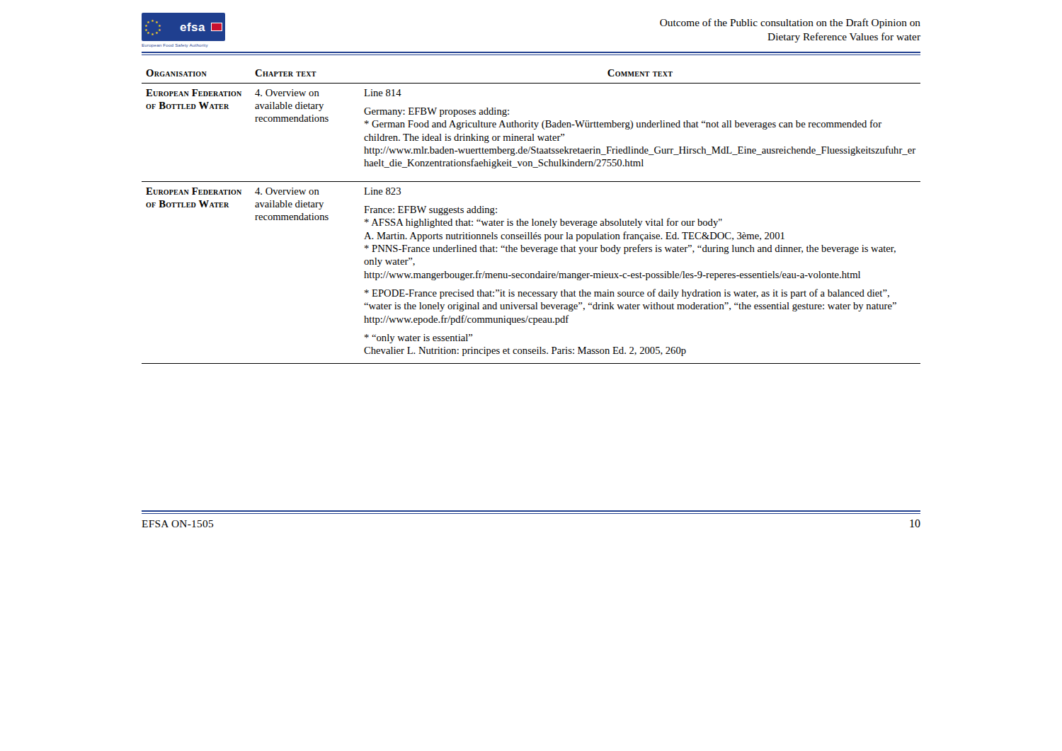★ ★ ★ ★ ★ ★ ★ ★ ★ ★
efsa
European Food Safety Authority
Outcome of the Public consultation on the Draft Opinion on
Dietary Reference Values for water
| Organisation | Chapter text | Comment text |
| --- | --- | --- |
| European Federation of Bottled Water | 4. Overview on available dietary recommendations | Line 814 Germany: EFBW proposes adding: * German Food and Agriculture Authority (Baden-Württemberg) underlined that “not all beverages can be recommended for children. The ideal is drinking or mineral water” http://www.mlr.baden-wuerttemberg.de/Staatssekretaerin_Friedlinde_Gurr_Hirsch_MdL_Eine_ausreichende_Fluessigkeitszufuhr_erhaelt_die_Konzentrationsfaehigkeit_von_Schulkindern/27550.html |
| European Federation of Bottled Water | 4. Overview on available dietary recommendations | Line 823 France: EFBW suggests adding: * AFSSA highlighted that: “water is the lonely beverage absolutely vital for our body" A. Martin. Apports nutritionnels conseillés pour la population française. Ed. TEC&DOC, 3ème, 2001 * PNNS-France underlined that: “the beverage that your body prefers is water”, “during lunch and dinner, the beverage is water, only water”, http://www.mangerbouger.fr/menu-secondaire/manger-mieux-c-est-possible/les-9-reperes-essentiels/eau-a-volonte.html * EPODE-France precised that:”it is necessary that the main source of daily hydration is water, as it is part of a balanced diet”, “water is the lonely original and universal beverage”, “drink water without moderation”, “the essential gesture: water by nature” http://www.epode.fr/pdf/communiques/cpeau.pdf * “only water is essential” Chevalier L. Nutrition: principes et conseils. Paris: Masson Ed. 2, 2005, 260p |
EFSA ON-1505
10